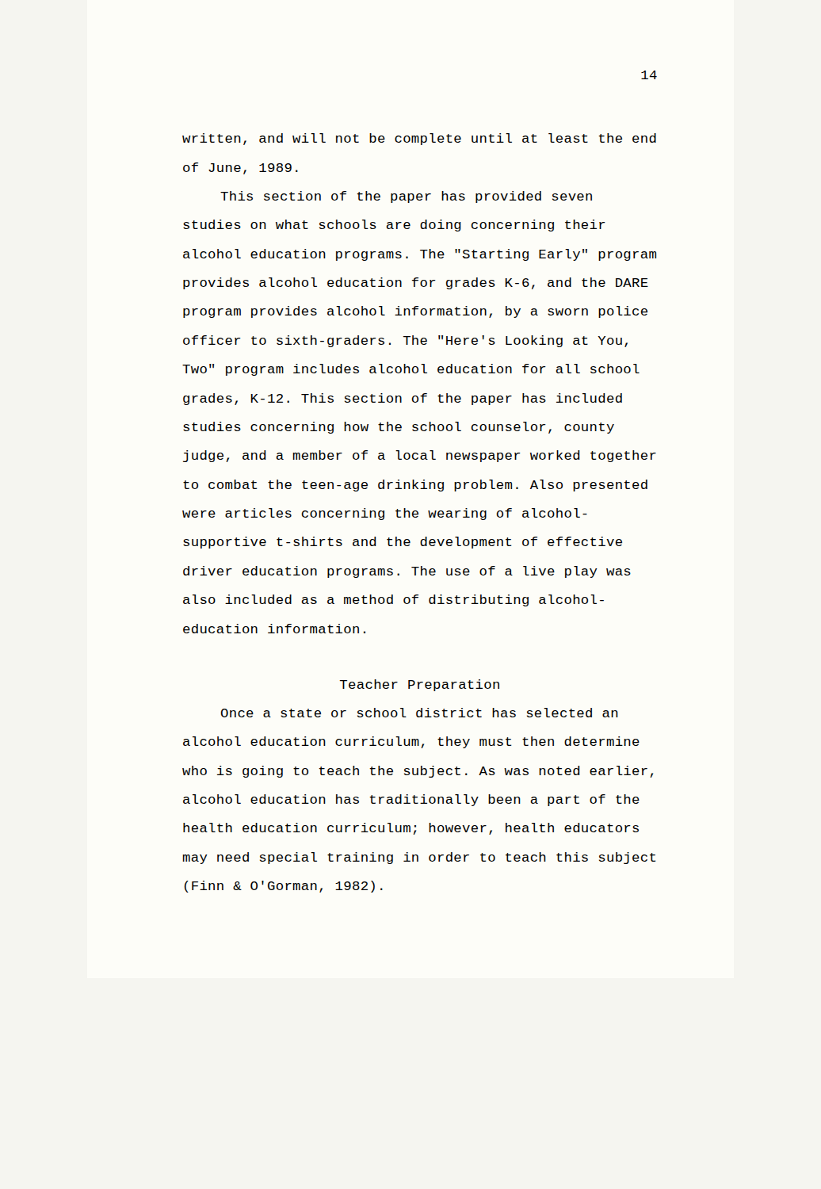14
written, and will not be complete until at least the end of June, 1989.
This section of the paper has provided seven studies on what schools are doing concerning their alcohol education programs. The "Starting Early" program provides alcohol education for grades K-6, and the DARE program provides alcohol information, by a sworn police officer to sixth-graders. The "Here's Looking at You, Two" program includes alcohol education for all school grades, K-12. This section of the paper has included studies concerning how the school counselor, county judge, and a member of a local newspaper worked together to combat the teen-age drinking problem. Also presented were articles concerning the wearing of alcohol-supportive t-shirts and the development of effective driver education programs. The use of a live play was also included as a method of distributing alcohol-education information.
Teacher Preparation
Once a state or school district has selected an alcohol education curriculum, they must then determine who is going to teach the subject. As was noted earlier, alcohol education has traditionally been a part of the health education curriculum; however, health educators may need special training in order to teach this subject (Finn & O'Gorman, 1982).